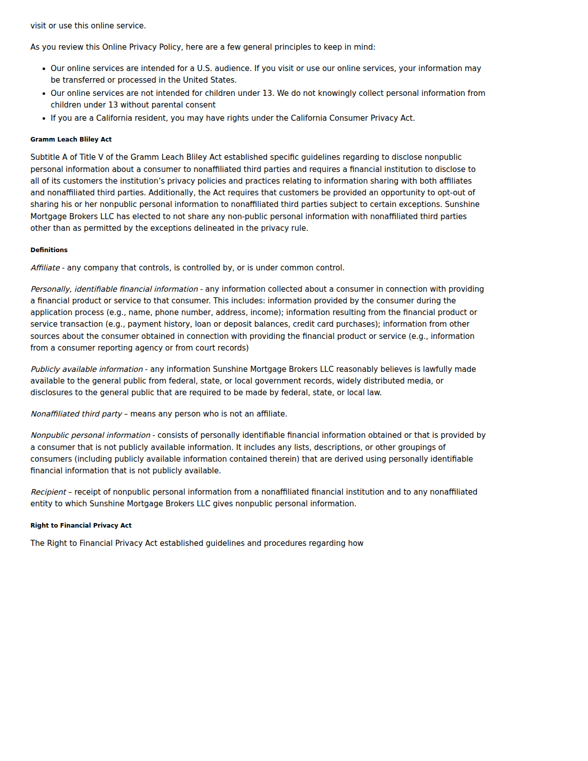visit or use this online service.
As you review this Online Privacy Policy, here are a few general principles to keep in mind:
Our online services are intended for a U.S. audience. If you visit or use our online services, your information may be transferred or processed in the United States.
Our online services are not intended for children under 13. We do not knowingly collect personal information from children under 13 without parental consent
If you are a California resident, you may have rights under the California Consumer Privacy Act.
Gramm Leach Bliley Act
Subtitle A of Title V of the Gramm Leach Bliley Act established specific guidelines regarding to disclose nonpublic personal information about a consumer to nonaffiliated third parties and requires a financial institution to disclose to all of its customers the institution’s privacy policies and practices relating to information sharing with both affiliates and nonaffiliated third parties. Additionally, the Act requires that customers be provided an opportunity to opt-out of sharing his or her nonpublic personal information to nonaffiliated third parties subject to certain exceptions. Sunshine Mortgage Brokers LLC has elected to not share any non-public personal information with nonaffiliated third parties other than as permitted by the exceptions delineated in the privacy rule.
Definitions
Affiliate - any company that controls, is controlled by, or is under common control.
Personally, identifiable financial information - any information collected about a consumer in connection with providing a financial product or service to that consumer. This includes: information provided by the consumer during the application process (e.g., name, phone number, address, income); information resulting from the financial product or service transaction (e.g., payment history, loan or deposit balances, credit card purchases); information from other sources about the consumer obtained in connection with providing the financial product or service (e.g., information from a consumer reporting agency or from court records)
Publicly available information - any information Sunshine Mortgage Brokers LLC reasonably believes is lawfully made available to the general public from federal, state, or local government records, widely distributed media, or disclosures to the general public that are required to be made by federal, state, or local law.
Nonaffiliated third party – means any person who is not an affiliate.
Nonpublic personal information - consists of personally identifiable financial information obtained or that is provided by a consumer that is not publicly available information. It includes any lists, descriptions, or other groupings of consumers (including publicly available information contained therein) that are derived using personally identifiable financial information that is not publicly available.
Recipient – receipt of nonpublic personal information from a nonaffiliated financial institution and to any nonaffiliated entity to which Sunshine Mortgage Brokers LLC gives nonpublic personal information.
Right to Financial Privacy Act
The Right to Financial Privacy Act established guidelines and procedures regarding how